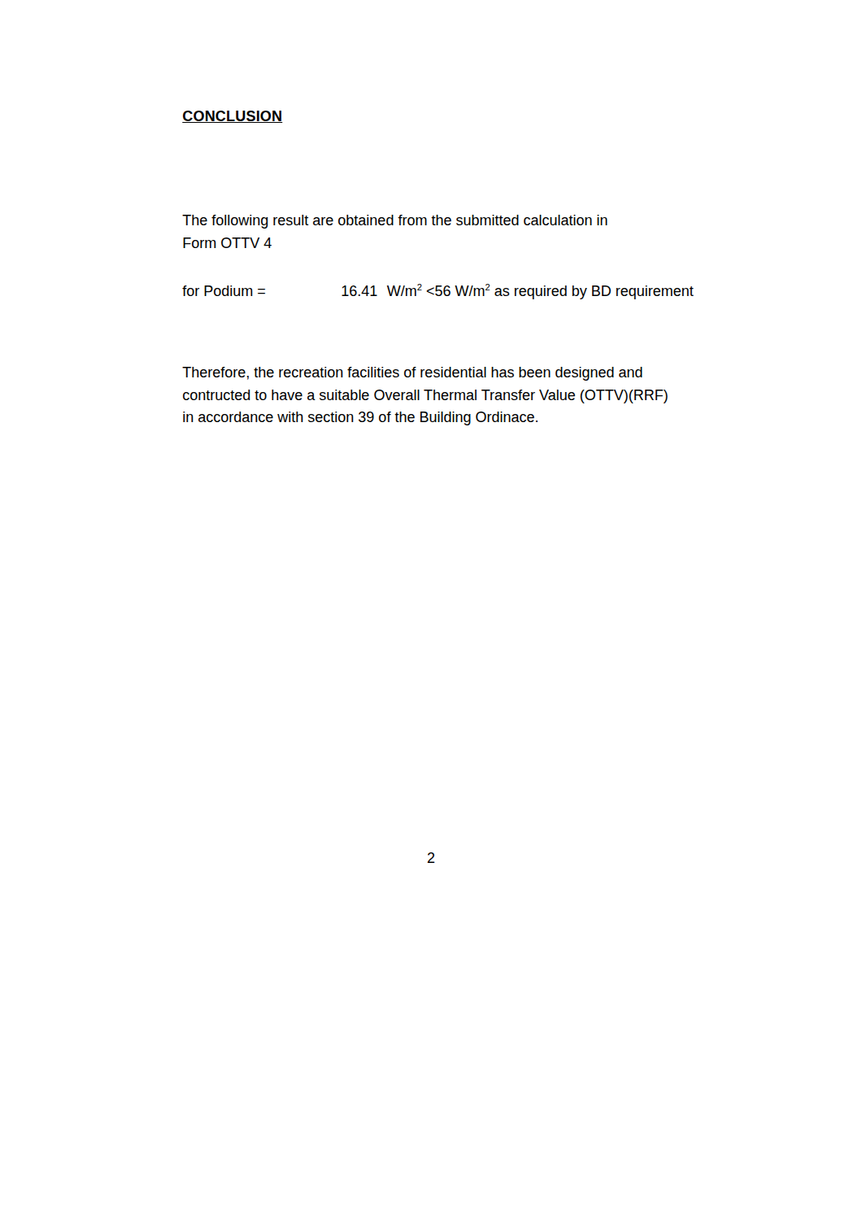CONCLUSION
The following result are obtained from the submitted calculation in
Form OTTV 4
for Podium =16.41 W/m2 <56 W/m2 as required by BD requirement
Therefore, the recreation facilities of residential has been designed and contructed to have a suitable Overall Thermal Transfer Value (OTTV)(RRF) in accordance with section 39 of the Building Ordinace.
2